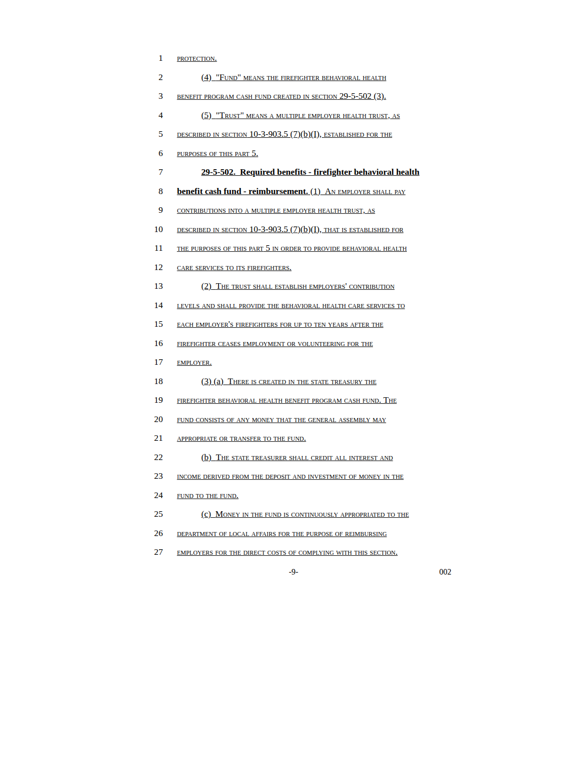| 1 | protection. |
| 2 | (4) "Fund" means the firefighter behavioral health |
| 3 | benefit program cash fund created in section 29-5-502 (3). |
| 4 | (5) "Trust" means a multiple employer health trust, as |
| 5 | described in section 10-3-903.5 (7)(b)(I), established for the |
| 6 | purposes of this part 5. |
| 7 | 29-5-502. Required benefits - firefighter behavioral health |
| 8 | benefit cash fund - reimbursement. (1) An employer shall pay |
| 9 | contributions into a multiple employer health trust, as |
| 10 | described in section 10-3-903.5 (7)(b)(I), that is established for |
| 11 | the purposes of this part 5 in order to provide behavioral health |
| 12 | care services to its firefighters. |
| 13 | (2) The trust shall establish employers' contribution |
| 14 | levels and shall provide the behavioral health care services to |
| 15 | each employer's firefighters for up to ten years after the |
| 16 | firefighter ceases employment or volunteering for the |
| 17 | employer. |
| 18 | (3) (a) There is created in the state treasury the |
| 19 | firefighter behavioral health benefit program cash fund. The |
| 20 | fund consists of any money that the general assembly may |
| 21 | appropriate or transfer to the fund. |
| 22 | (b) The state treasurer shall credit all interest and |
| 23 | income derived from the deposit and investment of money in the |
| 24 | fund to the fund. |
| 25 | (c) Money in the fund is continuously appropriated to the |
| 26 | department of local affairs for the purpose of reimbursing |
| 27 | employers for the direct costs of complying with this section. |
-9-
002